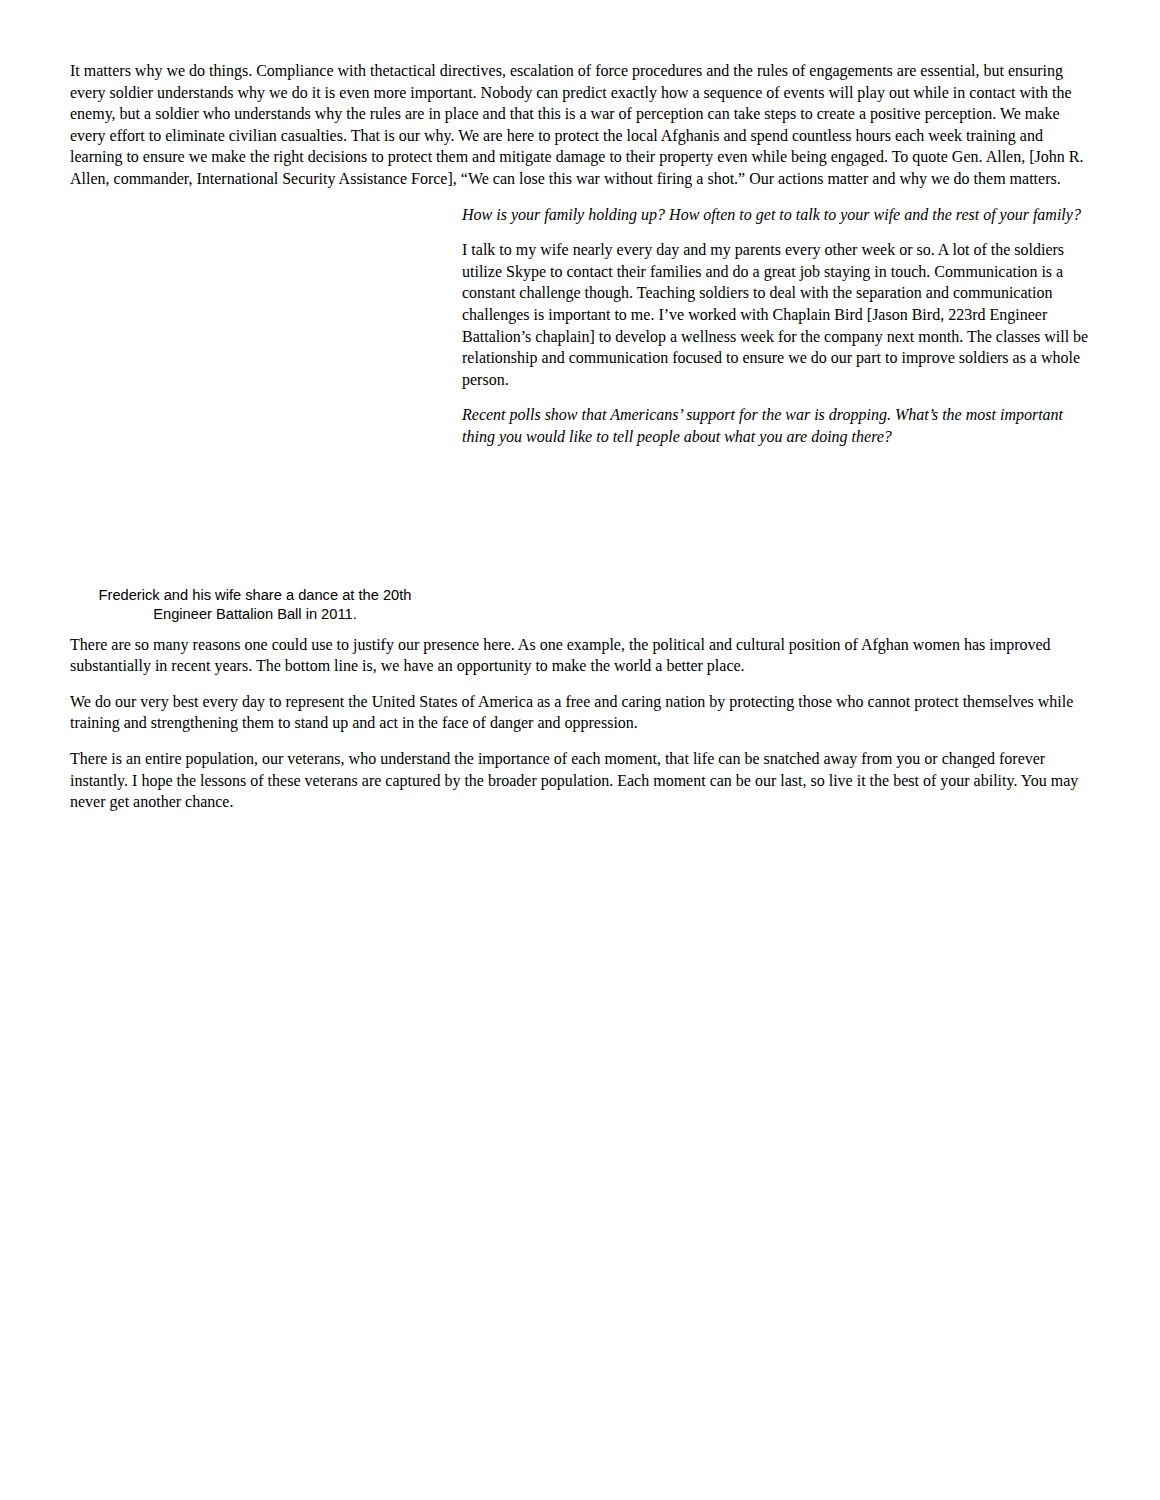It matters why we do things. Compliance with thetactical directives, escalation of force procedures and the rules of engagements are essential, but ensuring every soldier understands why we do it is even more important. Nobody can predict exactly how a sequence of events will play out while in contact with the enemy, but a soldier who understands why the rules are in place and that this is a war of perception can take steps to create a positive perception. We make every effort to eliminate civilian casualties. That is our why. We are here to protect the local Afghanis and spend countless hours each week training and learning to ensure we make the right decisions to protect them and mitigate damage to their property even while being engaged. To quote Gen. Allen, [John R. Allen, commander, International Security Assistance Force], “We can lose this war without firing a shot.” Our actions matter and why we do them matters.
Frederick and his wife share a dance at the 20th Engineer Battalion Ball in 2011.
How is your family holding up? How often to get to talk to your wife and the rest of your family?
I talk to my wife nearly every day and my parents every other week or so. A lot of the soldiers utilize Skype to contact their families and do a great job staying in touch. Communication is a constant challenge though. Teaching soldiers to deal with the separation and communication challenges is important to me. I’ve worked with Chaplain Bird [Jason Bird, 223rd Engineer Battalion’s chaplain] to develop a wellness week for the company next month. The classes will be relationship and communication focused to ensure we do our part to improve soldiers as a whole person.
Recent polls show that Americans’ support for the war is dropping. What’s the most important thing you would like to tell people about what you are doing there?
There are so many reasons one could use to justify our presence here. As one example, the political and cultural position of Afghan women has improved substantially in recent years. The bottom line is, we have an opportunity to make the world a better place.
We do our very best every day to represent the United States of America as a free and caring nation by protecting those who cannot protect themselves while training and strengthening them to stand up and act in the face of danger and oppression.
There is an entire population, our veterans, who understand the importance of each moment, that life can be snatched away from you or changed forever instantly. I hope the lessons of these veterans are captured by the broader population. Each moment can be our last, so live it the best of your ability. You may never get another chance.